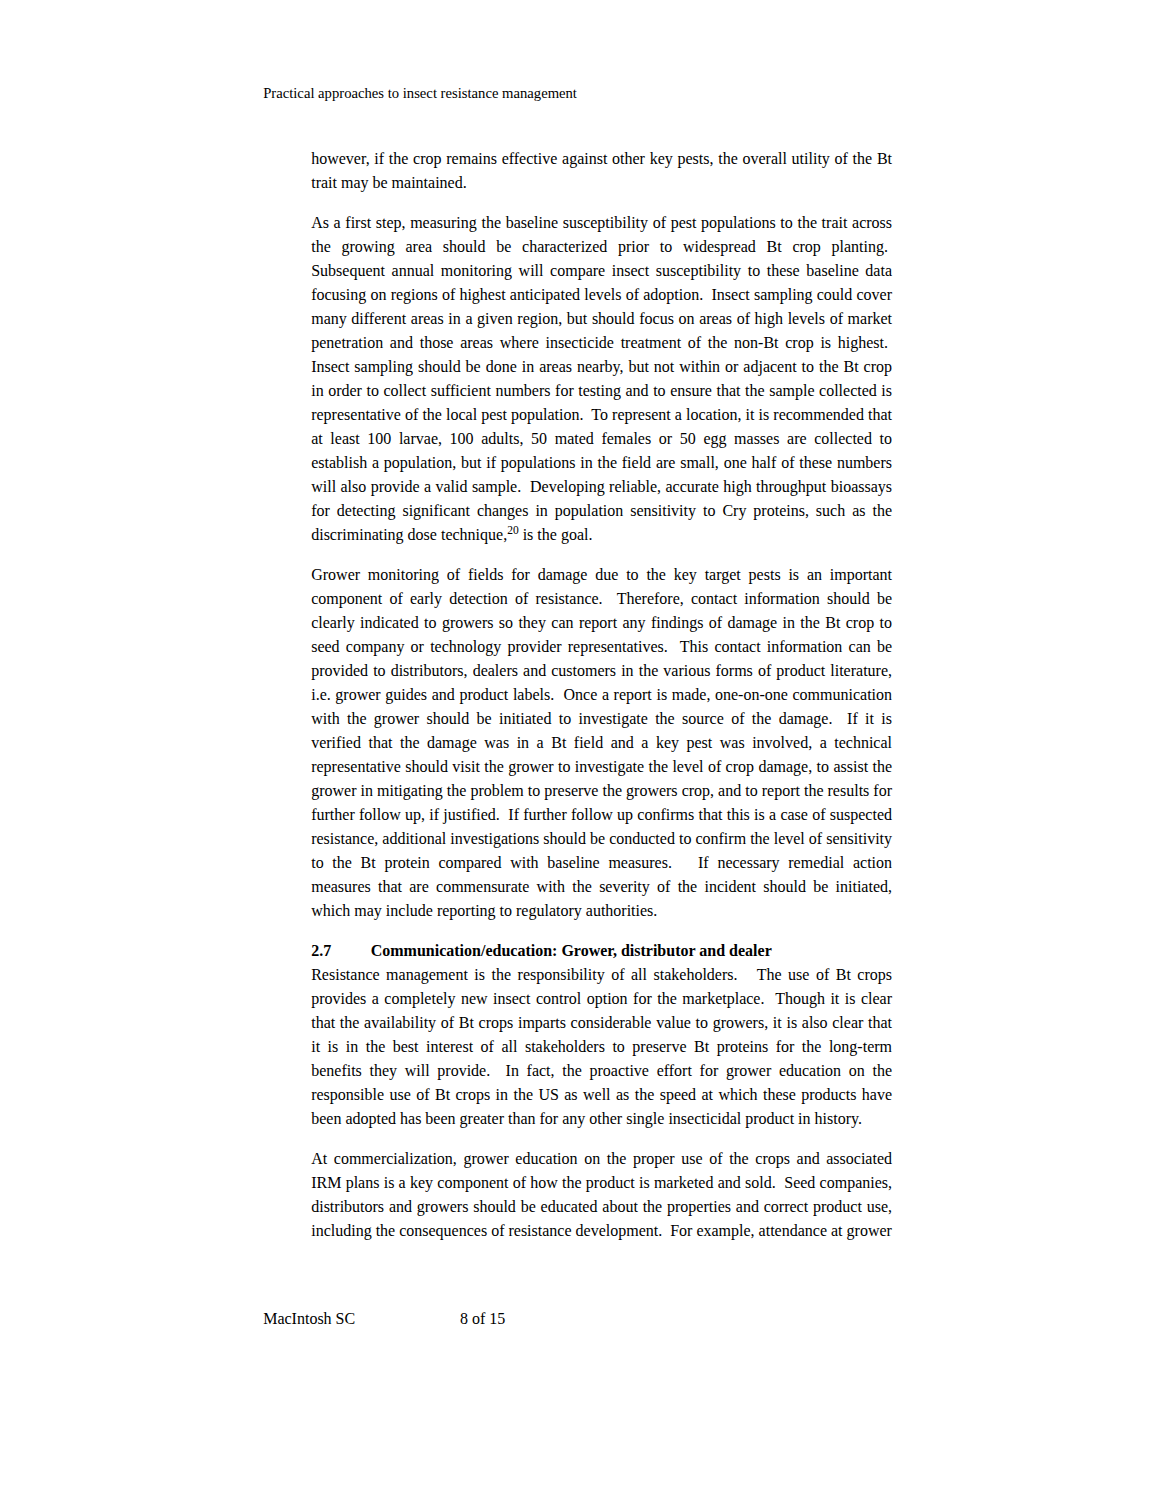Practical approaches to insect resistance management
however, if the crop remains effective against other key pests, the overall utility of the Bt trait may be maintained.
As a first step, measuring the baseline susceptibility of pest populations to the trait across the growing area should be characterized prior to widespread Bt crop planting. Subsequent annual monitoring will compare insect susceptibility to these baseline data focusing on regions of highest anticipated levels of adoption. Insect sampling could cover many different areas in a given region, but should focus on areas of high levels of market penetration and those areas where insecticide treatment of the non-Bt crop is highest. Insect sampling should be done in areas nearby, but not within or adjacent to the Bt crop in order to collect sufficient numbers for testing and to ensure that the sample collected is representative of the local pest population. To represent a location, it is recommended that at least 100 larvae, 100 adults, 50 mated females or 50 egg masses are collected to establish a population, but if populations in the field are small, one half of these numbers will also provide a valid sample. Developing reliable, accurate high throughput bioassays for detecting significant changes in population sensitivity to Cry proteins, such as the discriminating dose technique,20 is the goal.
Grower monitoring of fields for damage due to the key target pests is an important component of early detection of resistance. Therefore, contact information should be clearly indicated to growers so they can report any findings of damage in the Bt crop to seed company or technology provider representatives. This contact information can be provided to distributors, dealers and customers in the various forms of product literature, i.e. grower guides and product labels. Once a report is made, one-on-one communication with the grower should be initiated to investigate the source of the damage. If it is verified that the damage was in a Bt field and a key pest was involved, a technical representative should visit the grower to investigate the level of crop damage, to assist the grower in mitigating the problem to preserve the growers crop, and to report the results for further follow up, if justified. If further follow up confirms that this is a case of suspected resistance, additional investigations should be conducted to confirm the level of sensitivity to the Bt protein compared with baseline measures. If necessary remedial action measures that are commensurate with the severity of the incident should be initiated, which may include reporting to regulatory authorities.
2.7 Communication/education: Grower, distributor and dealer
Resistance management is the responsibility of all stakeholders. The use of Bt crops provides a completely new insect control option for the marketplace. Though it is clear that the availability of Bt crops imparts considerable value to growers, it is also clear that it is in the best interest of all stakeholders to preserve Bt proteins for the long-term benefits they will provide. In fact, the proactive effort for grower education on the responsible use of Bt crops in the US as well as the speed at which these products have been adopted has been greater than for any other single insecticidal product in history.
At commercialization, grower education on the proper use of the crops and associated IRM plans is a key component of how the product is marketed and sold. Seed companies, distributors and growers should be educated about the properties and correct product use, including the consequences of resistance development. For example, attendance at grower
MacIntosh SC
8 of 15